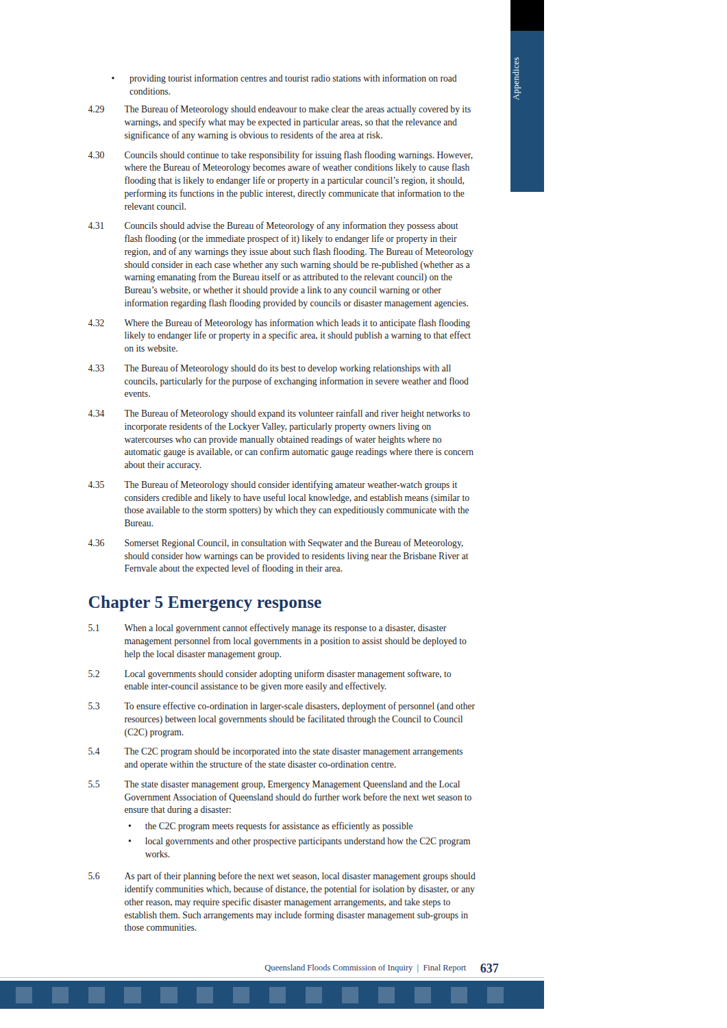Appendices
providing tourist information centres and tourist radio stations with information on road conditions.
4.29
The Bureau of Meteorology should endeavour to make clear the areas actually covered by its warnings, and specify what may be expected in particular areas, so that the relevance and significance of any warning is obvious to residents of the area at risk.
4.30
Councils should continue to take responsibility for issuing flash flooding warnings. However, where the Bureau of Meteorology becomes aware of weather conditions likely to cause flash flooding that is likely to endanger life or property in a particular council’s region, it should, performing its functions in the public interest, directly communicate that information to the relevant council.
4.31
Councils should advise the Bureau of Meteorology of any information they possess about flash flooding (or the immediate prospect of it) likely to endanger life or property in their region, and of any warnings they issue about such flash flooding. The Bureau of Meteorology should consider in each case whether any such warning should be re-published (whether as a warning emanating from the Bureau itself or as attributed to the relevant council) on the Bureau’s website, or whether it should provide a link to any council warning or other information regarding flash flooding provided by councils or disaster management agencies.
4.32
Where the Bureau of Meteorology has information which leads it to anticipate flash flooding likely to endanger life or property in a specific area, it should publish a warning to that effect on its website.
4.33
The Bureau of Meteorology should do its best to develop working relationships with all councils, particularly for the purpose of exchanging information in severe weather and flood events.
4.34
The Bureau of Meteorology should expand its volunteer rainfall and river height networks to incorporate residents of the Lockyer Valley, particularly property owners living on watercourses who can provide manually obtained readings of water heights where no automatic gauge is available, or can confirm automatic gauge readings where there is concern about their accuracy.
4.35
The Bureau of Meteorology should consider identifying amateur weather-watch groups it considers credible and likely to have useful local knowledge, and establish means (similar to those available to the storm spotters) by which they can expeditiously communicate with the Bureau.
4.36
Somerset Regional Council, in consultation with Seqwater and the Bureau of Meteorology, should consider how warnings can be provided to residents living near the Brisbane River at Fernvale about the expected level of flooding in their area.
Chapter 5 Emergency response
5.1
When a local government cannot effectively manage its response to a disaster, disaster management personnel from local governments in a position to assist should be deployed to help the local disaster management group.
5.2
Local governments should consider adopting uniform disaster management software, to enable inter-council assistance to be given more easily and effectively.
5.3
To ensure effective co-ordination in larger-scale disasters, deployment of personnel (and other resources) between local governments should be facilitated through the Council to Council (C2C) program.
5.4
The C2C program should be incorporated into the state disaster management arrangements and operate within the structure of the state disaster co-ordination centre.
5.5
The state disaster management group, Emergency Management Queensland and the Local Government Association of Queensland should do further work before the next wet season to ensure that during a disaster:
the C2C program meets requests for assistance as efficiently as possible
local governments and other prospective participants understand how the C2C program works.
5.6
As part of their planning before the next wet season, local disaster management groups should identify communities which, because of distance, the potential for isolation by disaster, or any other reason, may require specific disaster management arrangements, and take steps to establish them. Such arrangements may include forming disaster management sub-groups in those communities.
Queensland Floods Commission of Inquiry | Final Report
637